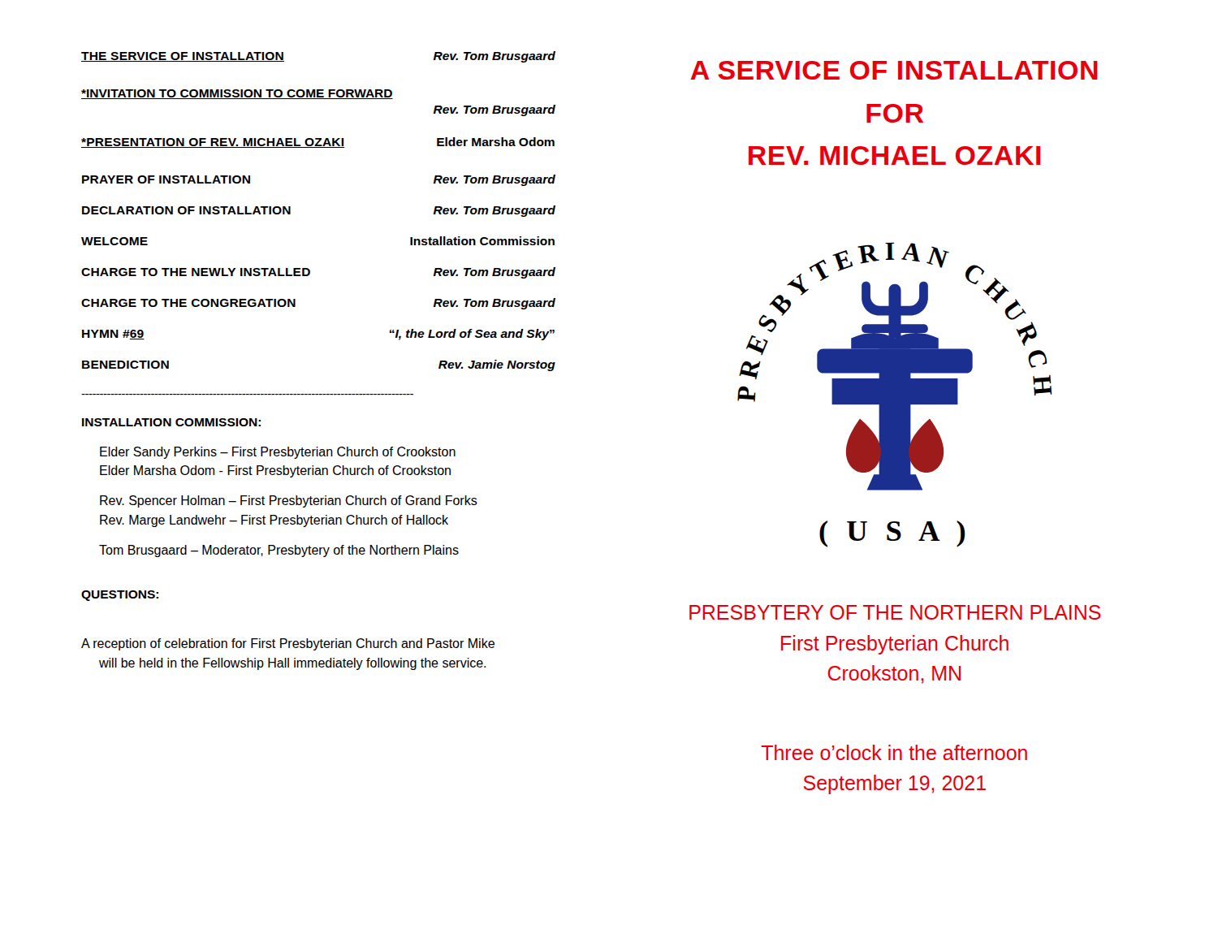The Service of Installation Rev. Tom Brusgaard
*Invitation to Commission to Come Forward
Rev. Tom Brusgaard
*Presentation of Rev. Michael Ozaki Elder Marsha Odom
Prayer of Installation Rev. Tom Brusgaard
Declaration of Installation Rev. Tom Brusgaard
Welcome Installation Commission
Charge to the Newly Installed Rev. Tom Brusgaard
Charge to the Congregation Rev. Tom Brusgaard
Hymn #69 “I, the Lord of Sea and Sky”
Benediction Rev. Jamie Norstog
-------------------------------------------------------------------------------------------
Installation Commission:
Elder Sandy Perkins – First Presbyterian Church of Crookston
Elder Marsha Odom - First Presbyterian Church of Crookston
Rev. Spencer Holman – First Presbyterian Church of Grand Forks
Rev. Marge Landwehr – First Presbyterian Church of Hallock
Tom Brusgaard – Moderator, Presbytery of the Northern Plains
Questions:
A reception of celebration for First Presbyterian Church and Pastor Mike will be held in the Fellowship Hall immediately following the service.
A SERVICE OF INSTALLATION
FOR
REV. MICHAEL OZAKI
PRESBYTERIAN CHURCH ( U S A )
PRESBYTERY OF THE NORTHERN PLAINS
First Presbyterian Church
Crookston, MN
Three o’clock in the afternoon
September 19, 2021